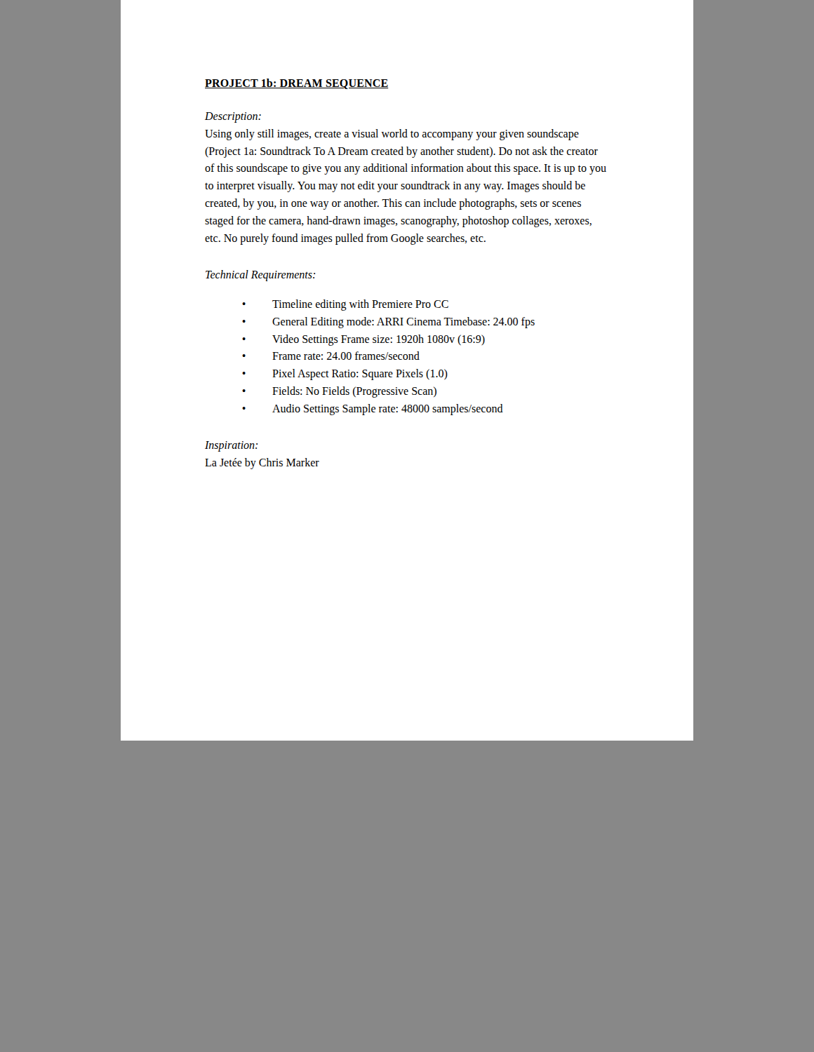PROJECT 1b: DREAM SEQUENCE
Description:
Using only still images, create a visual world to accompany your given soundscape (Project 1a: Soundtrack To A Dream created by another student). Do not ask the creator of this soundscape to give you any additional information about this space. It is up to you to interpret visually. You may not edit your soundtrack in any way. Images should be created, by you, in one way or another. This can include photographs, sets or scenes staged for the camera, hand-drawn images, scanography, photoshop collages, xeroxes, etc. No purely found images pulled from Google searches, etc.
Technical Requirements:
Timeline editing with Premiere Pro CC
General Editing mode: ARRI Cinema Timebase: 24.00 fps
Video Settings Frame size: 1920h 1080v (16:9)
Frame rate: 24.00 frames/second
Pixel Aspect Ratio: Square Pixels (1.0)
Fields: No Fields (Progressive Scan)
Audio Settings Sample rate: 48000 samples/second
Inspiration:
La Jetée by Chris Marker